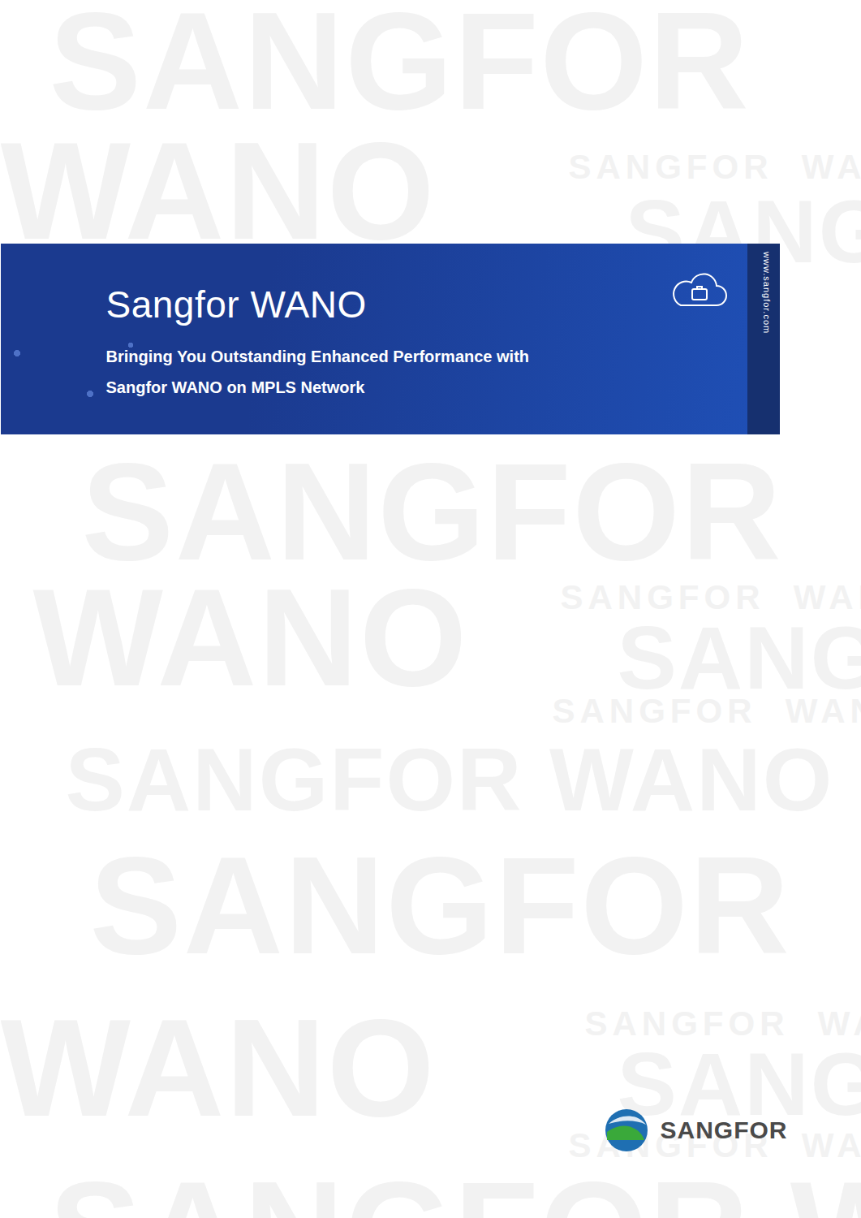SANGFOR
WANO
SANGFOR WANO
SANG
SANGFOR
WANO
SANGFOR WANO
SANG
SANGFOR WANO
SANGFOR WANO
SANGFOR
WANO
SANGFOR WANO
SANG
SANGFOR WANO
SANGFOR WANO
Sangfor WANO
Bringing You Outstanding Enhanced Performance with
Sangfor WANO on MPLS Network
www.sangfor.com
SANGFOR